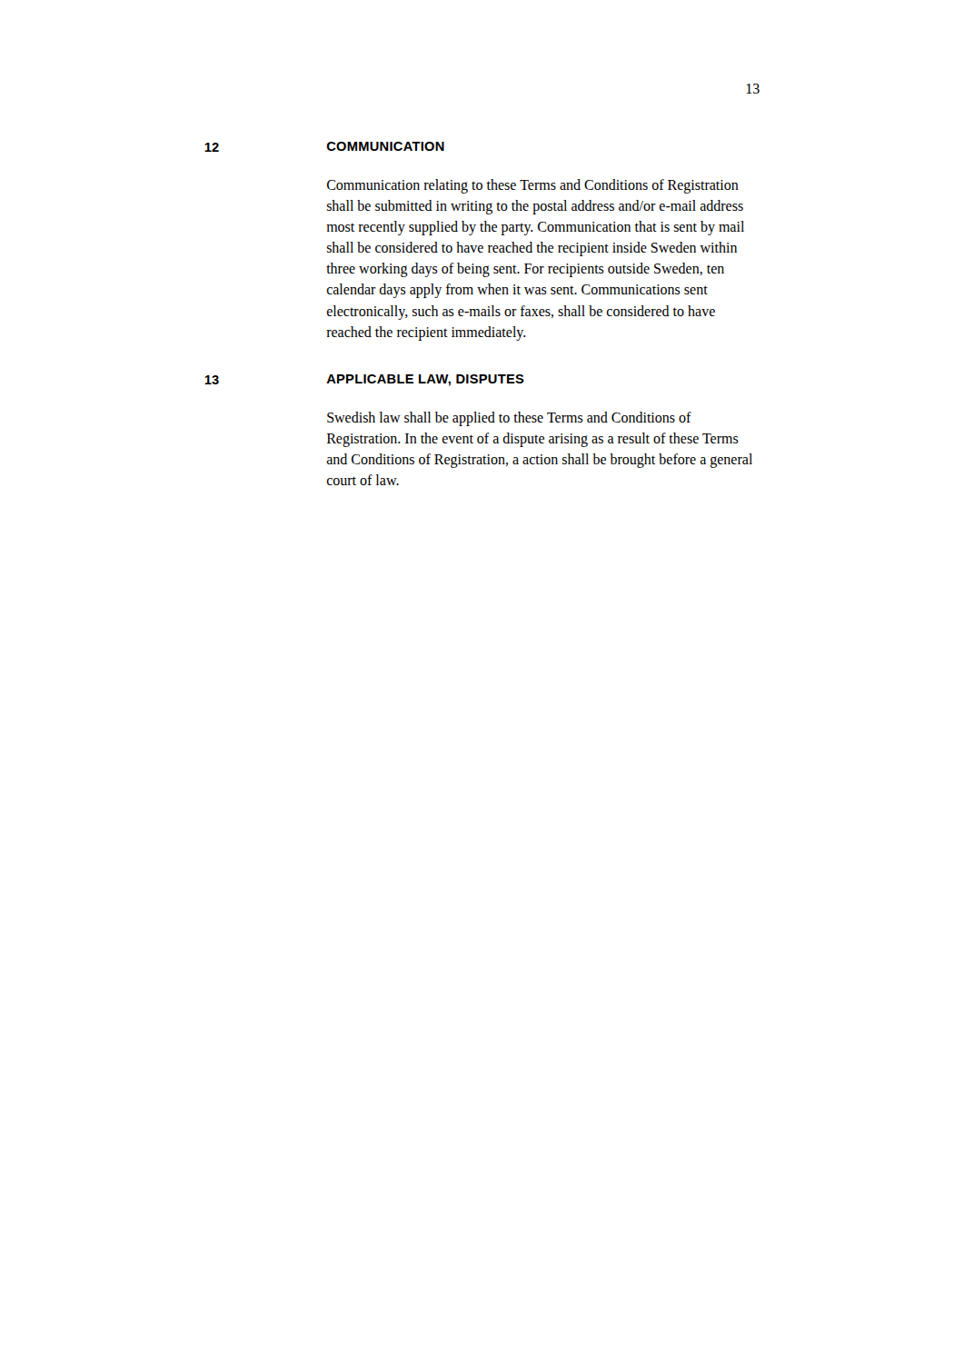13
12
COMMUNICATION
Communication relating to these Terms and Conditions of Registration shall be submitted in writing to the postal address and/or e-mail address most recently supplied by the party. Communication that is sent by mail shall be considered to have reached the recipient inside Sweden within three working days of being sent. For recipients outside Sweden, ten calendar days apply from when it was sent. Communications sent electronically, such as e-mails or faxes, shall be considered to have reached the recipient immediately.
13
APPLICABLE LAW, DISPUTES
Swedish law shall be applied to these Terms and Conditions of Registration. In the event of a dispute arising as a result of these Terms and Conditions of Registration, a action shall be brought before a general court of law.